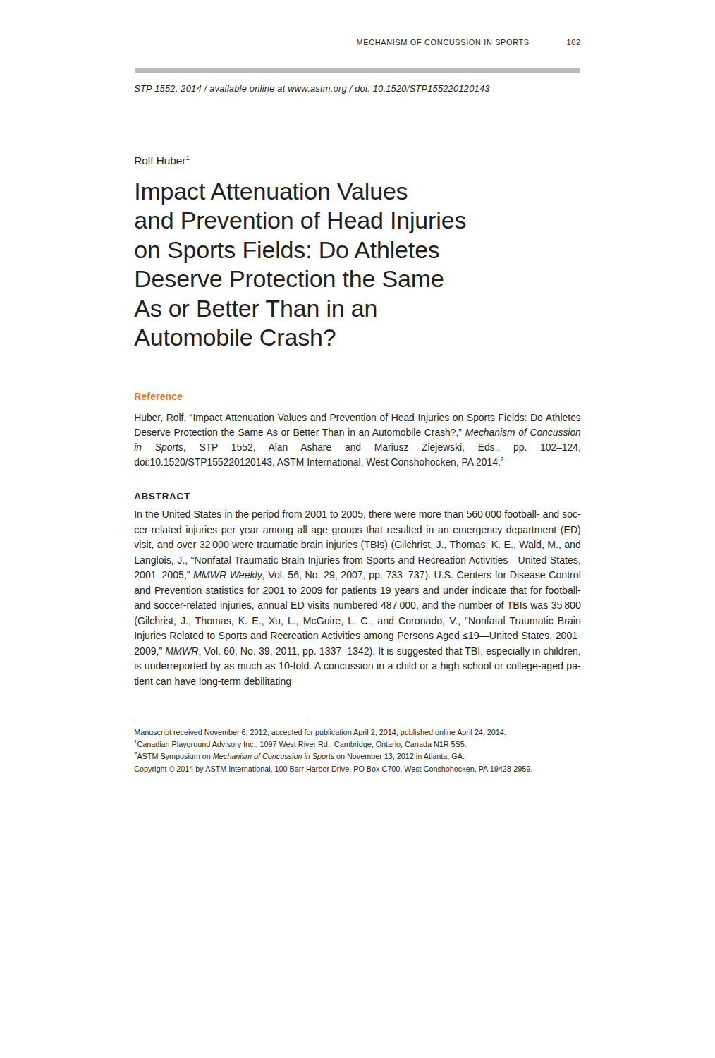Mechanism of Concussion in Sports 102
STP 1552, 2014 / available online at www.astm.org / doi: 10.1520/STP155220120143
Rolf Huber1
Impact Attenuation Values
and Prevention of Head Injuries
on Sports Fields: Do Athletes
Deserve Protection the Same
As or Better Than in an
Automobile Crash?
Reference
Huber, Rolf, “Impact Attenuation Values and Prevention of Head Injuries on Sports Fields: Do Athletes Deserve Protection the Same As or Better Than in an Automobile Crash?,” Mechanism of Concussion in Sports, STP 1552, Alan Ashare and Mariusz Ziejewski, Eds., pp. 102–124, doi:10.1520/STP155220120143, ASTM International, West Conshohocken, PA 2014.2
ABSTRACT
In the United States in the period from 2001 to 2005, there were more than 560 000 football- and soccer-related injuries per year among all age groups that resulted in an emergency department (ED) visit, and over 32 000 were traumatic brain injuries (TBIs) (Gilchrist, J., Thomas, K. E., Wald, M., and Langlois, J., “Nonfatal Traumatic Brain Injuries from Sports and Recreation Activities—United States, 2001–2005,” MMWR Weekly, Vol. 56, No. 29, 2007, pp. 733–737). U.S. Centers for Disease Control and Prevention statistics for 2001 to 2009 for patients 19 years and under indicate that for football- and soccer-related injuries, annual ED visits numbered 487 000, and the number of TBIs was 35 800 (Gilchrist, J., Thomas, K. E., Xu, L., McGuire, L. C., and Coronado, V., “Nonfatal Traumatic Brain Injuries Related to Sports and Recreation Activities among Persons Aged ≤19—United States, 2001-2009,” MMWR, Vol. 60, No. 39, 2011, pp. 1337–1342). It is suggested that TBI, especially in children, is underreported by as much as 10-fold. A concussion in a child or a high school or college-aged patient can have long-term debilitating
Manuscript received November 6, 2012; accepted for publication April 2, 2014; published online April 24, 2014.
1Canadian Playground Advisory Inc., 1097 West River Rd., Cambridge, Ontario, Canada N1R 5S5.
2ASTM Symposium on Mechanism of Concussion in Sports on November 13, 2012 in Atlanta, GA.
Copyright © 2014 by ASTM International, 100 Barr Harbor Drive, PO Box C700, West Conshohocken, PA 19428-2959.